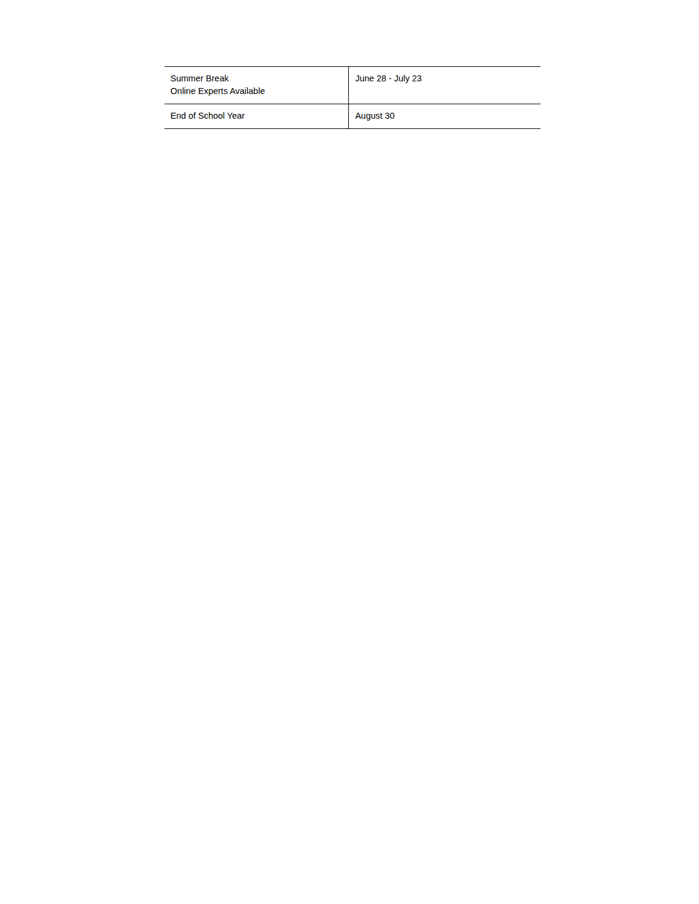| Summer Break Online Experts Available | June 28 - July 23 |
| End of School Year | August 30 |